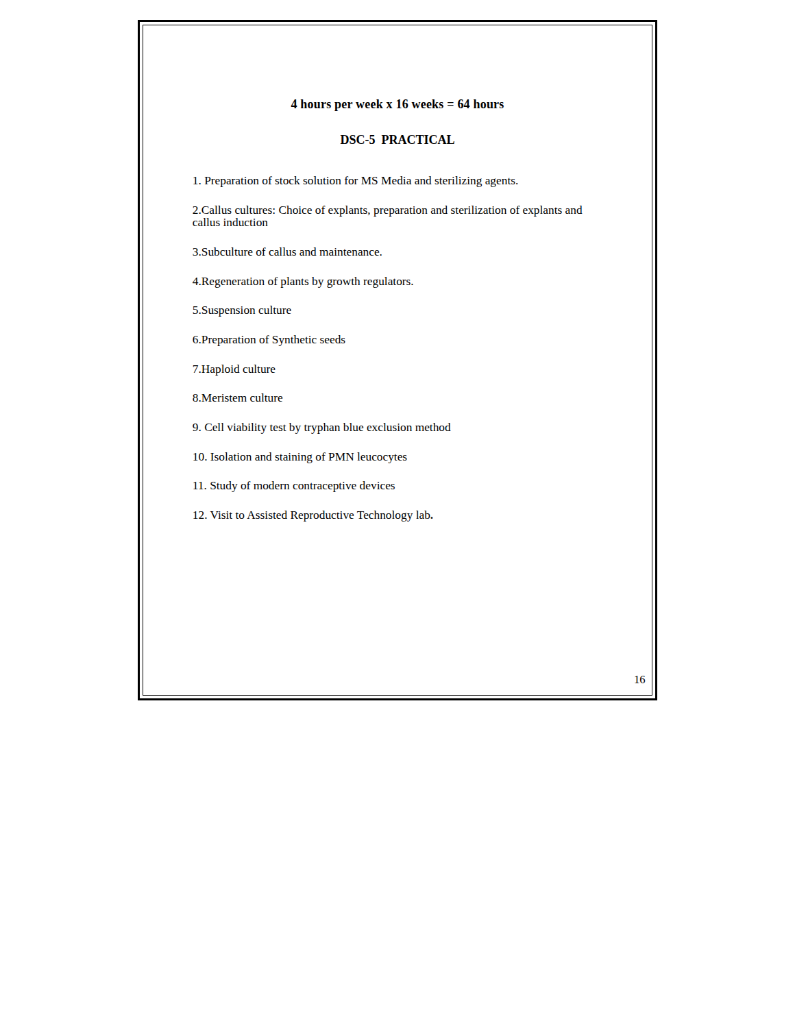4 hours per week x 16 weeks = 64 hours
DSC-5 PRACTICAL
1. Preparation of stock solution for MS Media and sterilizing agents.
2.Callus cultures: Choice of explants, preparation and sterilization of explants and callus induction
3.Subculture of callus and maintenance.
4.Regeneration of plants by growth regulators.
5.Suspension culture
6.Preparation of Synthetic seeds
7.Haploid culture
8.Meristem culture
9. Cell viability test by tryphan blue exclusion method
10. Isolation and staining of PMN leucocytes
11. Study of modern contraceptive devices
12. Visit to Assisted Reproductive Technology lab.
16